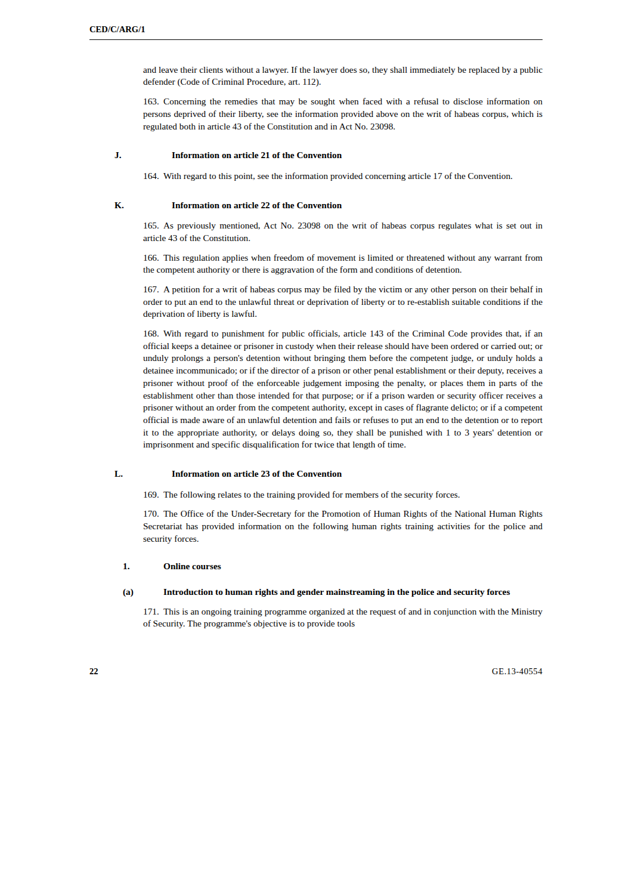CED/C/ARG/1
and leave their clients without a lawyer. If the lawyer does so, they shall immediately be replaced by a public defender (Code of Criminal Procedure, art. 112).
163. Concerning the remedies that may be sought when faced with a refusal to disclose information on persons deprived of their liberty, see the information provided above on the writ of habeas corpus, which is regulated both in article 43 of the Constitution and in Act No. 23098.
J. Information on article 21 of the Convention
164. With regard to this point, see the information provided concerning article 17 of the Convention.
K. Information on article 22 of the Convention
165. As previously mentioned, Act No. 23098 on the writ of habeas corpus regulates what is set out in article 43 of the Constitution.
166. This regulation applies when freedom of movement is limited or threatened without any warrant from the competent authority or there is aggravation of the form and conditions of detention.
167. A petition for a writ of habeas corpus may be filed by the victim or any other person on their behalf in order to put an end to the unlawful threat or deprivation of liberty or to re-establish suitable conditions if the deprivation of liberty is lawful.
168. With regard to punishment for public officials, article 143 of the Criminal Code provides that, if an official keeps a detainee or prisoner in custody when their release should have been ordered or carried out; or unduly prolongs a person's detention without bringing them before the competent judge, or unduly holds a detainee incommunicado; or if the director of a prison or other penal establishment or their deputy, receives a prisoner without proof of the enforceable judgement imposing the penalty, or places them in parts of the establishment other than those intended for that purpose; or if a prison warden or security officer receives a prisoner without an order from the competent authority, except in cases of flagrante delicto; or if a competent official is made aware of an unlawful detention and fails or refuses to put an end to the detention or to report it to the appropriate authority, or delays doing so, they shall be punished with 1 to 3 years' detention or imprisonment and specific disqualification for twice that length of time.
L. Information on article 23 of the Convention
169. The following relates to the training provided for members of the security forces.
170. The Office of the Under-Secretary for the Promotion of Human Rights of the National Human Rights Secretariat has provided information on the following human rights training activities for the police and security forces.
1. Online courses
(a) Introduction to human rights and gender mainstreaming in the police and security forces
171. This is an ongoing training programme organized at the request of and in conjunction with the Ministry of Security. The programme's objective is to provide tools
22 GE.13-40554